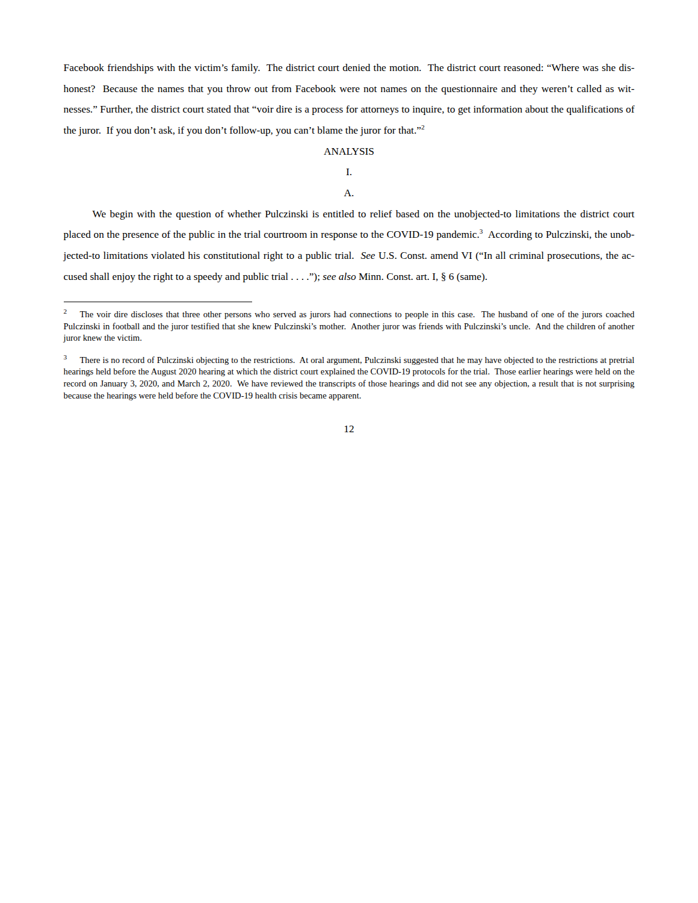Facebook friendships with the victim’s family. The district court denied the motion. The district court reasoned: “Where was she dishonest? Because the names that you throw out from Facebook were not names on the questionnaire and they weren’t called as witnesses.” Further, the district court stated that “voir dire is a process for attorneys to inquire, to get information about the qualifications of the juror. If you don’t ask, if you don’t follow-up, you can’t blame the juror for that.”2
ANALYSIS
I.
A.
We begin with the question of whether Pulczinski is entitled to relief based on the unobjected-to limitations the district court placed on the presence of the public in the trial courtroom in response to the COVID-19 pandemic.3 According to Pulczinski, the unobjected-to limitations violated his constitutional right to a public trial. See U.S. Const. amend VI (“In all criminal prosecutions, the accused shall enjoy the right to a speedy and public trial . . . .”); see also Minn. Const. art. I, § 6 (same).
2 The voir dire discloses that three other persons who served as jurors had connections to people in this case. The husband of one of the jurors coached Pulczinski in football and the juror testified that she knew Pulczinski’s mother. Another juror was friends with Pulczinski’s uncle. And the children of another juror knew the victim.
3 There is no record of Pulczinski objecting to the restrictions. At oral argument, Pulczinski suggested that he may have objected to the restrictions at pretrial hearings held before the August 2020 hearing at which the district court explained the COVID-19 protocols for the trial. Those earlier hearings were held on the record on January 3, 2020, and March 2, 2020. We have reviewed the transcripts of those hearings and did not see any objection, a result that is not surprising because the hearings were held before the COVID-19 health crisis became apparent.
12